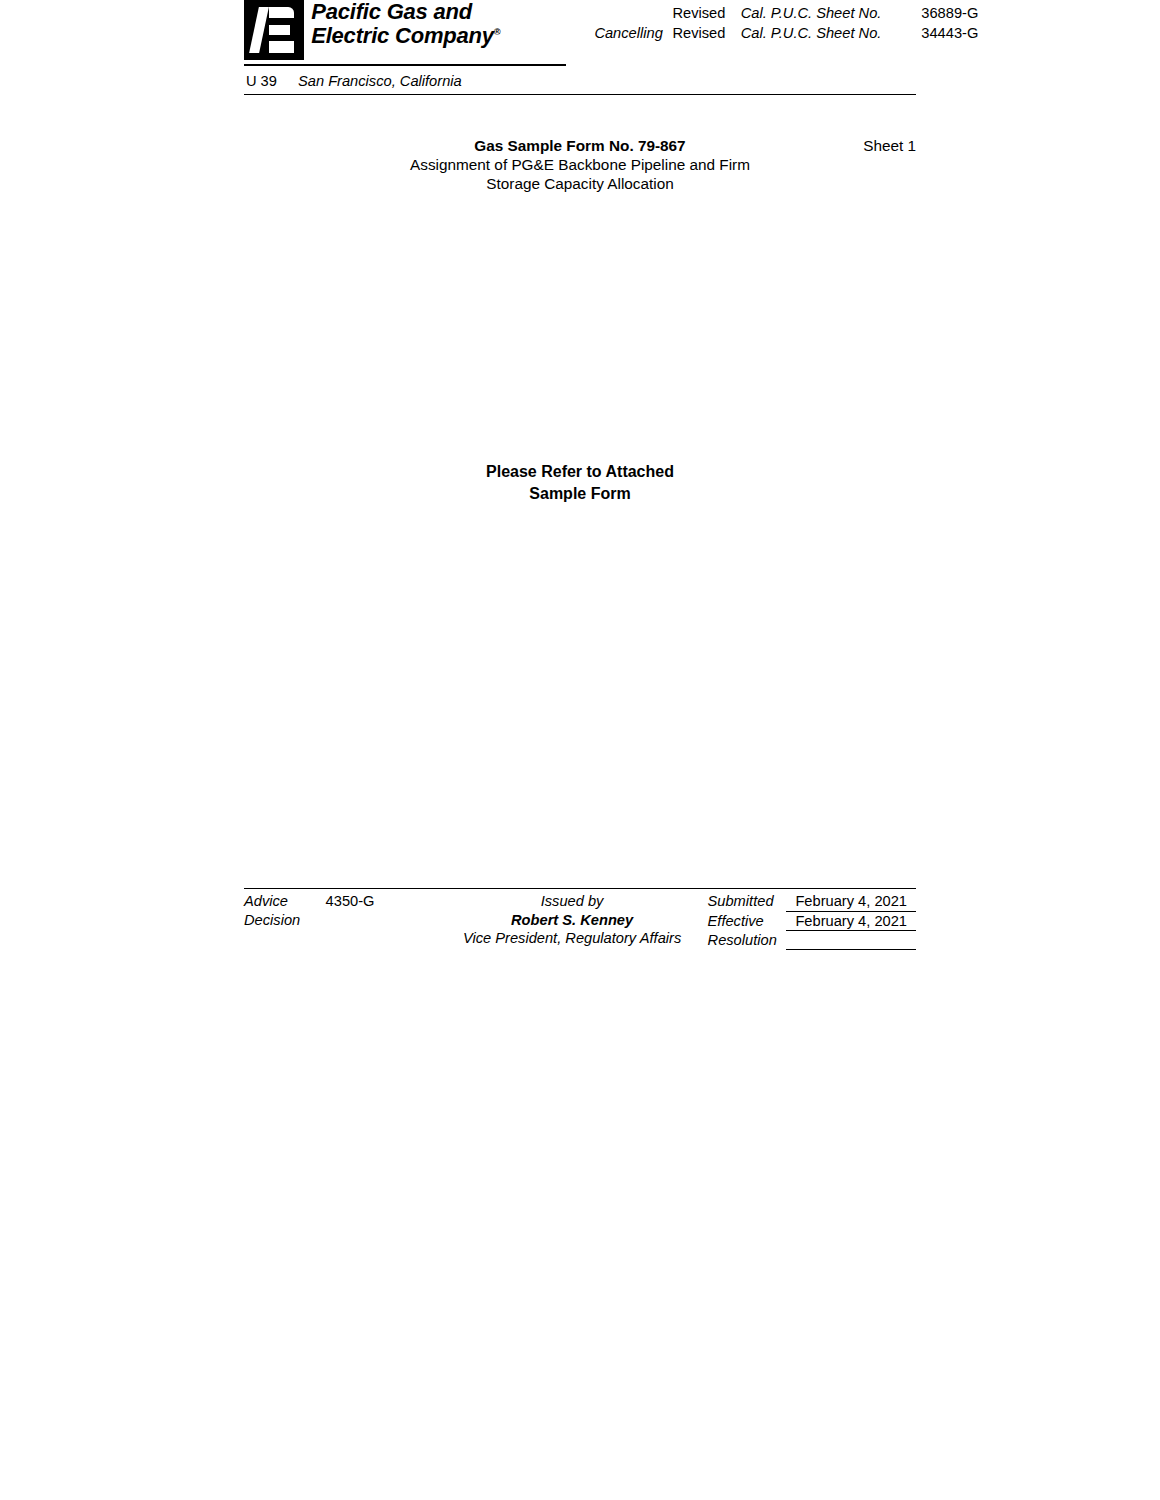Pacific Gas and
Electric Company®
U 39 San Francisco, California
| | Revised | Cal. P.U.C. Sheet No. | 36889-G |
| Cancelling | Revised | Cal. P.U.C. Sheet No. | 34443-G |
Sheet 1
Gas Sample Form No. 79-867
Assignment of PG&E Backbone Pipeline and Firm
Storage Capacity Allocation
Please Refer to Attached
Sample Form
| Advice 4350-G Decision | Issued by Robert S. Kenney Vice President, Regulatory Affairs | / Submitted / February 4, 2021 / / Effective / February 4, 2021 / / Resolution / / |